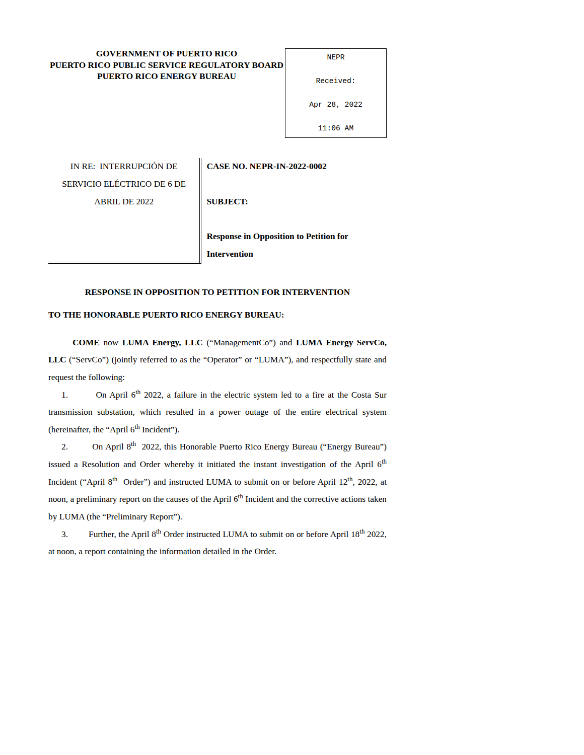NEPR
Received:
Apr 28, 2022
11:06 AM
GOVERNMENT OF PUERTO RICO
PUERTO RICO PUBLIC SERVICE REGULATORY BOARD
PUERTO RICO ENERGY BUREAU
| IN RE: INTERRUPCIÓN DE SERVICIO ELÉCTRICO DE 6 DE ABRIL DE 2022 | CASE NO. NEPR-IN-2022-0002 SUBJECT: Response in Opposition to Petition for Intervention |
RESPONSE IN OPPOSITION TO PETITION FOR INTERVENTION
TO THE HONORABLE PUERTO RICO ENERGY BUREAU:
COME now LUMA Energy, LLC (“ManagementCo”) and LUMA Energy ServCo, LLC (“ServCo”) (jointly referred to as the “Operator” or “LUMA”), and respectfully state and request the following:
1. On April 6th 2022, a failure in the electric system led to a fire at the Costa Sur transmission substation, which resulted in a power outage of the entire electrical system (hereinafter, the “April 6th Incident”).
2. On April 8th 2022, this Honorable Puerto Rico Energy Bureau (“Energy Bureau”) issued a Resolution and Order whereby it initiated the instant investigation of the April 6th Incident (“April 8th Order”) and instructed LUMA to submit on or before April 12th, 2022, at noon, a preliminary report on the causes of the April 6th Incident and the corrective actions taken by LUMA (the “Preliminary Report”).
3. Further, the April 8th Order instructed LUMA to submit on or before April 18th 2022, at noon, a report containing the information detailed in the Order.